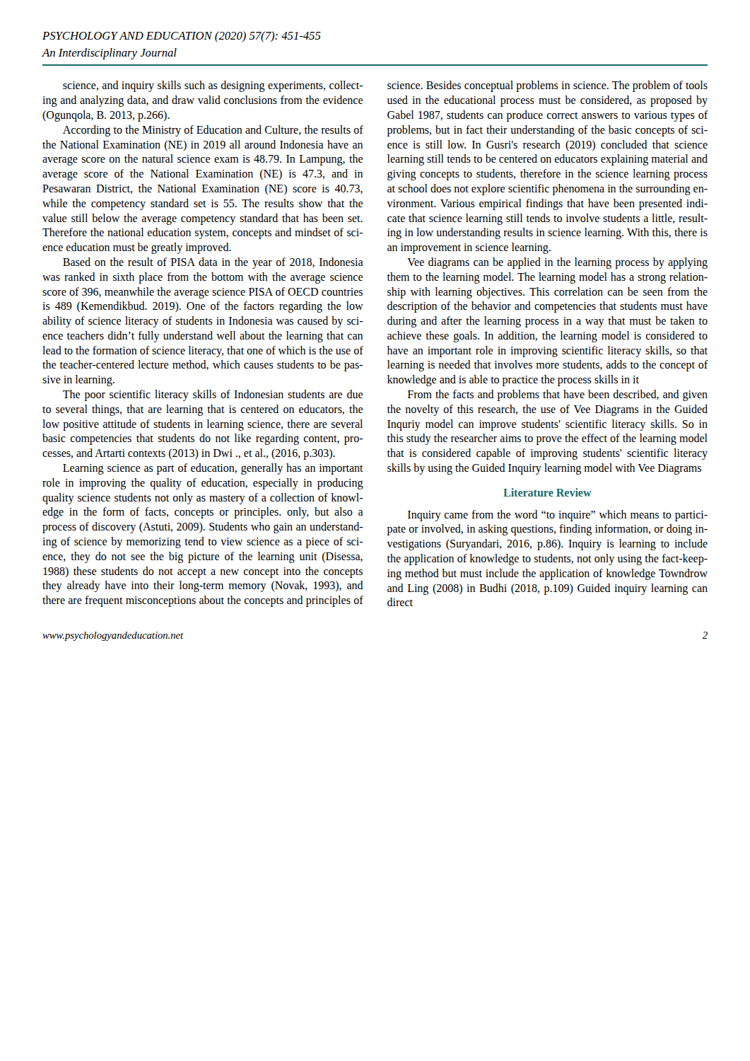PSYCHOLOGY AND EDUCATION (2020) 57(7): 451-455
An Interdisciplinary Journal
science, and inquiry skills such as designing experiments, collecting and analyzing data, and draw valid conclusions from the evidence (Ogunqola, B. 2013, p.266).
According to the Ministry of Education and Culture, the results of the National Examination (NE) in 2019 all around Indonesia have an average score on the natural science exam is 48.79. In Lampung, the average score of the National Examination (NE) is 47.3, and in Pesawaran District, the National Examination (NE) score is 40.73, while the competency standard set is 55. The results show that the value still below the average competency standard that has been set. Therefore the national education system, concepts and mindset of science education must be greatly improved.
Based on the result of PISA data in the year of 2018, Indonesia was ranked in sixth place from the bottom with the average science score of 396, meanwhile the average science PISA of OECD countries is 489 (Kemendikbud. 2019). One of the factors regarding the low ability of science literacy of students in Indonesia was caused by science teachers didn’t fully understand well about the learning that can lead to the formation of science literacy, that one of which is the use of the teacher-centered lecture method, which causes students to be passive in learning.
The poor scientific literacy skills of Indonesian students are due to several things, that are learning that is centered on educators, the low positive attitude of students in learning science, there are several basic competencies that students do not like regarding content, processes, and Artarti contexts (2013) in Dwi ., et al., (2016, p.303).
Learning science as part of education, generally has an important role in improving the quality of education, especially in producing quality science students not only as mastery of a collection of knowledge in the form of facts, concepts or principles. only, but also a process of discovery (Astuti, 2009). Students who gain an understanding of science by memorizing tend to view science as a piece of science, they do not see the big picture of the learning unit (Disessa, 1988) these students do not accept a new concept into the concepts they already have into their long-term memory (Novak, 1993), and there are frequent misconceptions about the concepts and principles of science. Besides conceptual problems in science. The problem of tools used in the educational process must be considered, as proposed by Gabel 1987, students can produce correct answers to various types of problems, but in fact their understanding of the basic concepts of science is still low. In Gusri's research (2019) concluded that science learning still tends to be centered on educators explaining material and giving concepts to students, therefore in the science learning process at school does not explore scientific phenomena in the surrounding environment. Various empirical findings that have been presented indicate that science learning still tends to involve students a little, resulting in low understanding results in science learning. With this, there is an improvement in science learning.
Vee diagrams can be applied in the learning process by applying them to the learning model. The learning model has a strong relationship with learning objectives. This correlation can be seen from the description of the behavior and competencies that students must have during and after the learning process in a way that must be taken to achieve these goals. In addition, the learning model is considered to have an important role in improving scientific literacy skills, so that learning is needed that involves more students, adds to the concept of knowledge and is able to practice the process skills in it
From the facts and problems that have been described, and given the novelty of this research, the use of Vee Diagrams in the Guided Inquriy model can improve students' scientific literacy skills. So in this study the researcher aims to prove the effect of the learning model that is considered capable of improving students' scientific literacy skills by using the Guided Inquiry learning model with Vee Diagrams
Literature Review
Inquiry came from the word “to inquire” which means to participate or involved, in asking questions, finding information, or doing investigations (Suryandari, 2016, p.86). Inquiry is learning to include the application of knowledge to students, not only using the fact-keeping method but must include the application of knowledge Towndrow and Ling (2008) in Budhi (2018, p.109) Guided inquiry learning can direct
www.psychologyandeducation.net 2